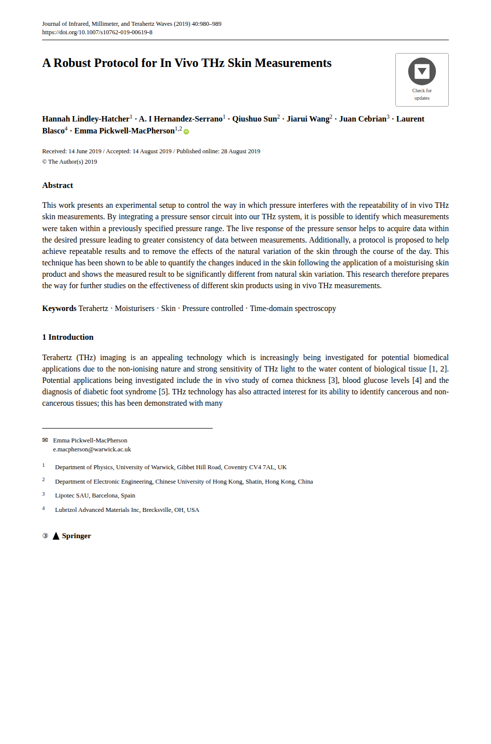Journal of Infrared, Millimeter, and Terahertz Waves (2019) 40:980–989
https://doi.org/10.1007/s10762-019-00619-8
A Robust Protocol for In Vivo THz Skin Measurements
Check for
updates
Hannah Lindley-Hatcher1 · A. I Hernandez-Serrano1 · Qiushuo Sun2 · Jiarui Wang2 · Juan Cebrian3 · Laurent Blasco4 · Emma Pickwell-MacPherson1,2
Received: 14 June 2019 / Accepted: 14 August 2019 / Published online: 28 August 2019
© The Author(s) 2019
Abstract
This work presents an experimental setup to control the way in which pressure interferes with the repeatability of in vivo THz skin measurements. By integrating a pressure sensor circuit into our THz system, it is possible to identify which measurements were taken within a previously specified pressure range. The live response of the pressure sensor helps to acquire data within the desired pressure leading to greater consistency of data between measurements. Additionally, a protocol is proposed to help achieve repeatable results and to remove the effects of the natural variation of the skin through the course of the day. This technique has been shown to be able to quantify the changes induced in the skin following the application of a moisturising skin product and shows the measured result to be significantly different from natural skin variation. This research therefore prepares the way for further studies on the effectiveness of different skin products using in vivo THz measurements.
Keywords Terahertz · Moisturisers · Skin · Pressure controlled · Time-domain spectroscopy
1 Introduction
Terahertz (THz) imaging is an appealing technology which is increasingly being investigated for potential biomedical applications due to the non-ionising nature and strong sensitivity of THz light to the water content of biological tissue [1, 2]. Potential applications being investigated include the in vivo study of cornea thickness [3], blood glucose levels [4] and the diagnosis of diabetic foot syndrome [5]. THz technology has also attracted interest for its ability to identify cancerous and non-cancerous tissues; this has been demonstrated with many
✉ Emma Pickwell-MacPherson
e.macpherson@warwick.ac.uk
Department of Physics, University of Warwick, Gibbet Hill Road, Coventry CV4 7AL, UK
Department of Electronic Engineering, Chinese University of Hong Kong, Shatin, Hong Kong, China
Lipotec SAU, Barcelona, Spain
Lubrizol Advanced Materials Inc, Brecksville, OH, USA
③ Springer